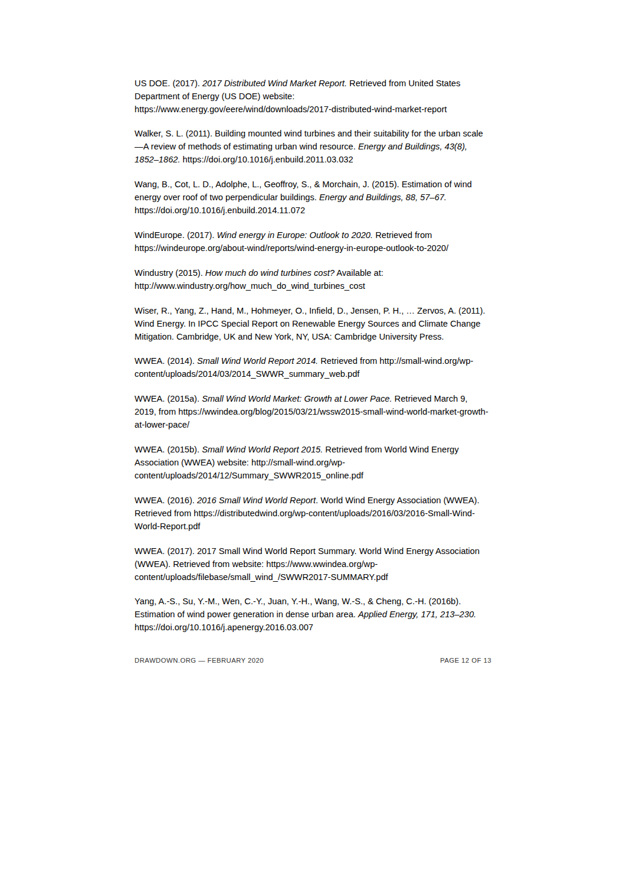US DOE. (2017). 2017 Distributed Wind Market Report. Retrieved from United States Department of Energy (US DOE) website: https://www.energy.gov/eere/wind/downloads/2017-distributed-wind-market-report
Walker, S. L. (2011). Building mounted wind turbines and their suitability for the urban scale—A review of methods of estimating urban wind resource. Energy and Buildings, 43(8), 1852–1862. https://doi.org/10.1016/j.enbuild.2011.03.032
Wang, B., Cot, L. D., Adolphe, L., Geoffroy, S., & Morchain, J. (2015). Estimation of wind energy over roof of two perpendicular buildings. Energy and Buildings, 88, 57–67. https://doi.org/10.1016/j.enbuild.2014.11.072
WindEurope. (2017). Wind energy in Europe: Outlook to 2020. Retrieved from https://windeurope.org/about-wind/reports/wind-energy-in-europe-outlook-to-2020/
Windustry (2015). How much do wind turbines cost? Available at: http://www.windustry.org/how_much_do_wind_turbines_cost
Wiser, R., Yang, Z., Hand, M., Hohmeyer, O., Infield, D., Jensen, P. H., … Zervos, A. (2011). Wind Energy. In IPCC Special Report on Renewable Energy Sources and Climate Change Mitigation. Cambridge, UK and New York, NY, USA: Cambridge University Press.
WWEA. (2014). Small Wind World Report 2014. Retrieved from http://small-wind.org/wp-content/uploads/2014/03/2014_SWWR_summary_web.pdf
WWEA. (2015a). Small Wind World Market: Growth at Lower Pace. Retrieved March 9, 2019, from https://wwindea.org/blog/2015/03/21/wssw2015-small-wind-world-market-growth-at-lower-pace/
WWEA. (2015b). Small Wind World Report 2015. Retrieved from World Wind Energy Association (WWEA) website: http://small-wind.org/wp-content/uploads/2014/12/Summary_SWWR2015_online.pdf
WWEA. (2016). 2016 Small Wind World Report. World Wind Energy Association (WWEA). Retrieved from https://distributedwind.org/wp-content/uploads/2016/03/2016-Small-Wind-World-Report.pdf
WWEA. (2017). 2017 Small Wind World Report Summary. World Wind Energy Association (WWEA). Retrieved from website: https://www.wwindea.org/wp-content/uploads/filebase/small_wind_/SWWR2017-SUMMARY.pdf
Yang, A.-S., Su, Y.-M., Wen, C.-Y., Juan, Y.-H., Wang, W.-S., & Cheng, C.-H. (2016b). Estimation of wind power generation in dense urban area. Applied Energy, 171, 213–230. https://doi.org/10.1016/j.apenergy.2016.03.007
DRAWDOWN.ORG — FEBRUARY 2020 PAGE 12 OF 13